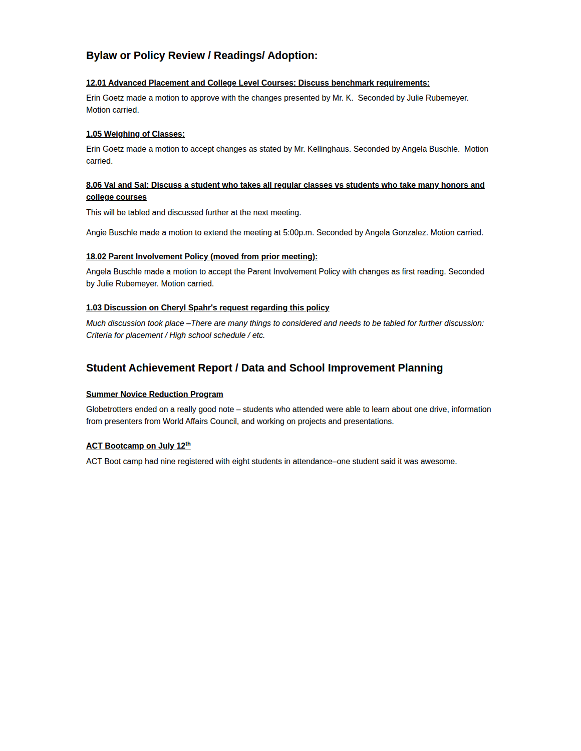Bylaw or Policy Review / Readings/ Adoption:
12.01 Advanced Placement and College Level Courses: Discuss benchmark requirements:
Erin Goetz made a motion to approve with the changes presented by Mr. K. Seconded by Julie Rubemeyer. Motion carried.
1.05 Weighing of Classes:
Erin Goetz made a motion to accept changes as stated by Mr. Kellinghaus. Seconded by Angela Buschle. Motion carried.
8.06 Val and Sal: Discuss a student who takes all regular classes vs students who take many honors and college courses
This will be tabled and discussed further at the next meeting.
Angie Buschle made a motion to extend the meeting at 5:00p.m. Seconded by Angela Gonzalez. Motion carried.
18.02 Parent Involvement Policy (moved from prior meeting):
Angela Buschle made a motion to accept the Parent Involvement Policy with changes as first reading. Seconded by Julie Rubemeyer. Motion carried.
1.03 Discussion on Cheryl Spahr's request regarding this policy
Much discussion took place –There are many things to considered and needs to be tabled for further discussion: Criteria for placement / High school schedule / etc.
Student Achievement Report / Data and School Improvement Planning
Summer Novice Reduction Program
Globetrotters ended on a really good note – students who attended were able to learn about one drive, information from presenters from World Affairs Council, and working on projects and presentations.
ACT Bootcamp on July 12th
ACT Boot camp had nine registered with eight students in attendance–one student said it was awesome.